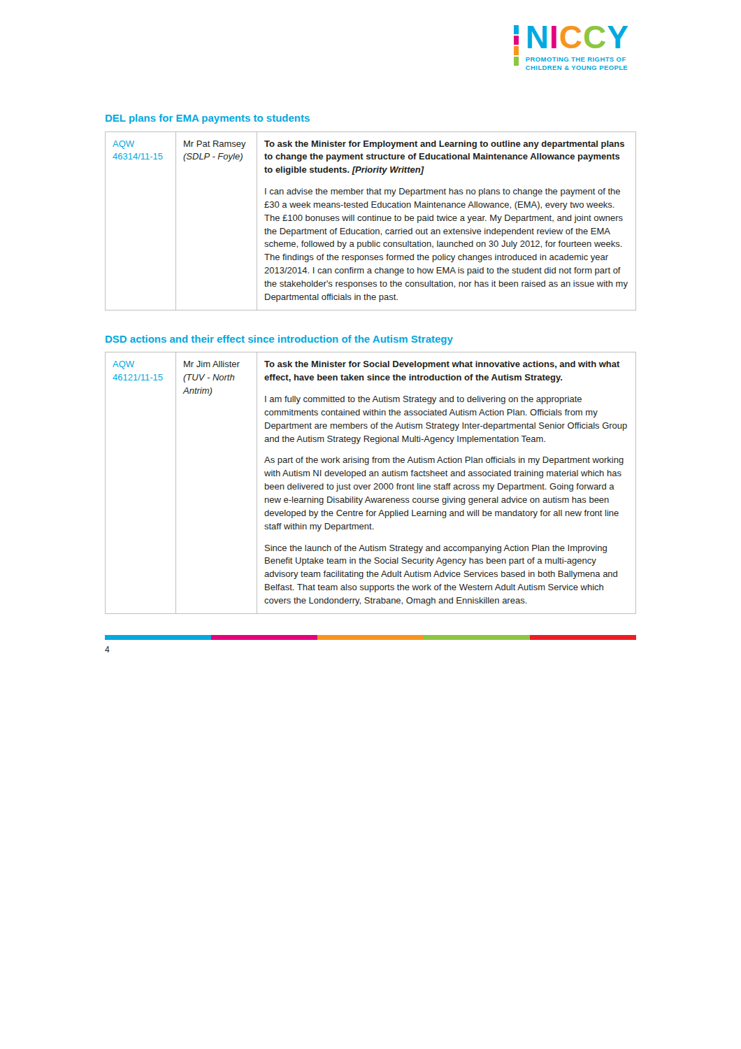NICCY
PROMOTING THE RIGHTS OF
CHILDREN & YOUNG PEOPLE
DEL plans for EMA payments to students
| AQW 46314/11-15 | Mr Pat Ramsey (SDLP - Foyle) | To ask the Minister for Employment and Learning to outline any departmental plans to change the payment structure of Educational Maintenance Allowance payments to eligible students. [Priority Written] I can advise the member that my Department has no plans to change the payment of the £30 a week means-tested Education Maintenance Allowance, (EMA), every two weeks. The £100 bonuses will continue to be paid twice a year. My Department, and joint owners the Department of Education, carried out an extensive independent review of the EMA scheme, followed by a public consultation, launched on 30 July 2012, for fourteen weeks. The findings of the responses formed the policy changes introduced in academic year 2013/2014. I can confirm a change to how EMA is paid to the student did not form part of the stakeholder's responses to the consultation, nor has it been raised as an issue with my Departmental officials in the past. |
DSD actions and their effect since introduction of the Autism Strategy
| AQW 46121/11-15 | Mr Jim Allister (TUV - North Antrim) | To ask the Minister for Social Development what innovative actions, and with what effect, have been taken since the introduction of the Autism Strategy. I am fully committed to the Autism Strategy and to delivering on the appropriate commitments contained within the associated Autism Action Plan. Officials from my Department are members of the Autism Strategy Inter-departmental Senior Officials Group and the Autism Strategy Regional Multi-Agency Implementation Team. As part of the work arising from the Autism Action Plan officials in my Department working with Autism NI developed an autism factsheet and associated training material which has been delivered to just over 2000 front line staff across my Department. Going forward a new e-learning Disability Awareness course giving general advice on autism has been developed by the Centre for Applied Learning and will be mandatory for all new front line staff within my Department. Since the launch of the Autism Strategy and accompanying Action Plan the Improving Benefit Uptake team in the Social Security Agency has been part of a multi-agency advisory team facilitating the Adult Autism Advice Services based in both Ballymena and Belfast. That team also supports the work of the Western Adult Autism Service which covers the Londonderry, Strabane, Omagh and Enniskillen areas. |
4